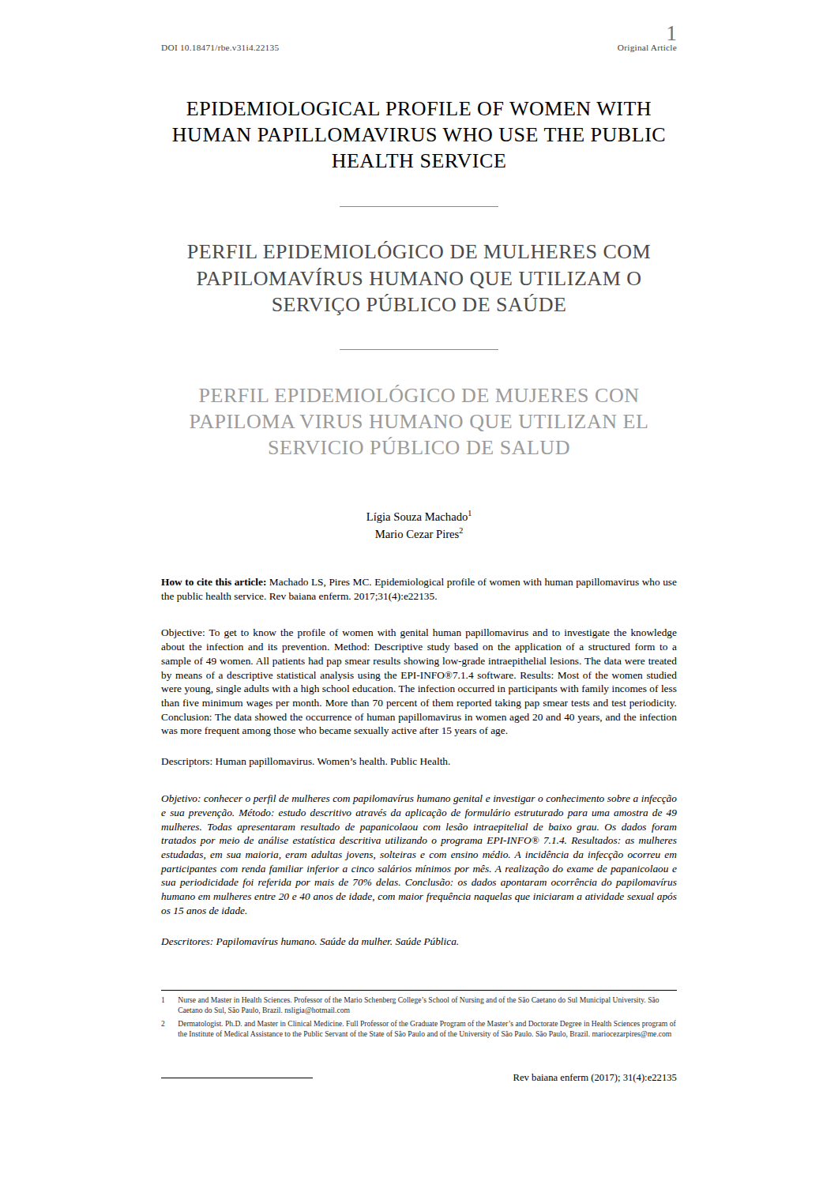1
DOI 10.18471/rbe.v31i4.22135
Original Article
EPIDEMIOLOGICAL PROFILE OF WOMEN WITH HUMAN PAPILLOMAVIRUS WHO USE THE PUBLIC HEALTH SERVICE
PERFIL EPIDEMIOLÓGICO DE MULHERES COM PAPILOMAVÍRUS HUMANO QUE UTILIZAM O SERVIÇO PÚBLICO DE SAÚDE
PERFIL EPIDEMIOLÓGICO DE MUJERES CON PAPILOMA VIRUS HUMANO QUE UTILIZAN EL SERVICIO PÚBLICO DE SALUD
Lígia Souza Machado1
Mario Cezar Pires2
How to cite this article: Machado LS, Pires MC. Epidemiological profile of women with human papillomavirus who use the public health service. Rev baiana enferm. 2017;31(4):e22135.
Objective: To get to know the profile of women with genital human papillomavirus and to investigate the knowledge about the infection and its prevention. Method: Descriptive study based on the application of a structured form to a sample of 49 women. All patients had pap smear results showing low-grade intraepithelial lesions. The data were treated by means of a descriptive statistical analysis using the EPI-INFO®7.1.4 software. Results: Most of the women studied were young, single adults with a high school education. The infection occurred in participants with family incomes of less than five minimum wages per month. More than 70 percent of them reported taking pap smear tests and test periodicity. Conclusion: The data showed the occurrence of human papillomavirus in women aged 20 and 40 years, and the infection was more frequent among those who became sexually active after 15 years of age.
Descriptors: Human papillomavirus. Women’s health. Public Health.
Objetivo: conhecer o perfil de mulheres com papilomavírus humano genital e investigar o conhecimento sobre a infecção e sua prevenção. Método: estudo descritivo através da aplicação de formulário estruturado para uma amostra de 49 mulheres. Todas apresentaram resultado de papanicolaou com lesão intraepitelial de baixo grau. Os dados foram tratados por meio de análise estatística descritiva utilizando o programa EPI-INFO® 7.1.4. Resultados: as mulheres estudadas, em sua maioria, eram adultas jovens, solteiras e com ensino médio. A incidência da infecção ocorreu em participantes com renda familiar inferior a cinco salários mínimos por mês. A realização do exame de papanicolaou e sua periodicidade foi referida por mais de 70% delas. Conclusão: os dados apontaram ocorrência do papilomavírus humano em mulheres entre 20 e 40 anos de idade, com maior frequência naquelas que iniciaram a atividade sexual após os 15 anos de idade.
Descritores: Papilomavírus humano. Saúde da mulher. Saúde Pública.
1 Nurse and Master in Health Sciences. Professor of the Mario Schenberg College’s School of Nursing and of the São Caetano do Sul Municipal University. São Caetano do Sul, São Paulo, Brazil. nsligia@hotmail.com
2 Dermatologist. Ph.D. and Master in Clinical Medicine. Full Professor of the Graduate Program of the Master’s and Doctorate Degree in Health Sciences program of the Institute of Medical Assistance to the Public Servant of the State of São Paulo and of the University of São Paulo. São Paulo, Brazil. mariocezarpires@me.com
Rev baiana enferm (2017); 31(4):e22135